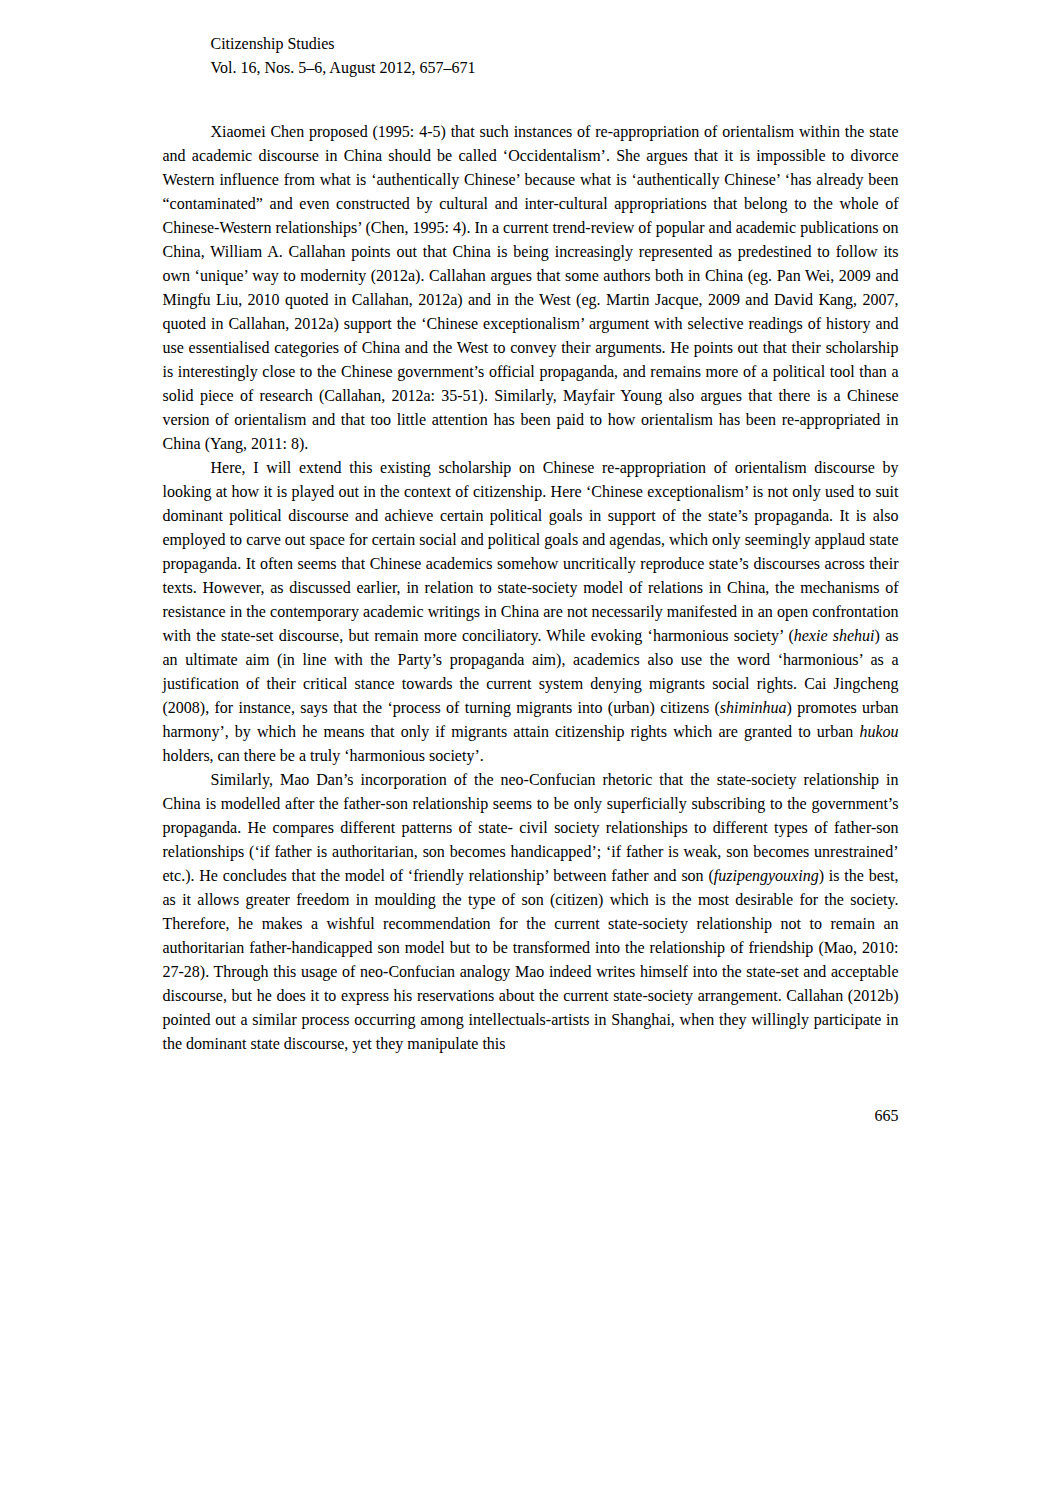Citizenship Studies
Vol. 16, Nos. 5–6, August 2012, 657–671
Xiaomei Chen proposed (1995: 4-5) that such instances of re-appropriation of orientalism within the state and academic discourse in China should be called ‘Occidentalism’. She argues that it is impossible to divorce Western influence from what is ‘authentically Chinese’ because what is ‘authentically Chinese’ ‘has already been “contaminated” and even constructed by cultural and inter-cultural appropriations that belong to the whole of Chinese-Western relationships’ (Chen, 1995: 4). In a current trend-review of popular and academic publications on China, William A. Callahan points out that China is being increasingly represented as predestined to follow its own ‘unique’ way to modernity (2012a). Callahan argues that some authors both in China (eg. Pan Wei, 2009 and Mingfu Liu, 2010 quoted in Callahan, 2012a) and in the West (eg. Martin Jacque, 2009 and David Kang, 2007, quoted in Callahan, 2012a) support the ‘Chinese exceptionalism’ argument with selective readings of history and use essentialised categories of China and the West to convey their arguments. He points out that their scholarship is interestingly close to the Chinese government’s official propaganda, and remains more of a political tool than a solid piece of research (Callahan, 2012a: 35-51). Similarly, Mayfair Young also argues that there is a Chinese version of orientalism and that too little attention has been paid to how orientalism has been re-appropriated in China (Yang, 2011: 8).
Here, I will extend this existing scholarship on Chinese re-appropriation of orientalism discourse by looking at how it is played out in the context of citizenship. Here ‘Chinese exceptionalism’ is not only used to suit dominant political discourse and achieve certain political goals in support of the state’s propaganda. It is also employed to carve out space for certain social and political goals and agendas, which only seemingly applaud state propaganda. It often seems that Chinese academics somehow uncritically reproduce state’s discourses across their texts. However, as discussed earlier, in relation to state-society model of relations in China, the mechanisms of resistance in the contemporary academic writings in China are not necessarily manifested in an open confrontation with the state-set discourse, but remain more conciliatory. While evoking ‘harmonious society’ (hexie shehui) as an ultimate aim (in line with the Party’s propaganda aim), academics also use the word ‘harmonious’ as a justification of their critical stance towards the current system denying migrants social rights. Cai Jingcheng (2008), for instance, says that the ‘process of turning migrants into (urban) citizens (shiminhua) promotes urban harmony’, by which he means that only if migrants attain citizenship rights which are granted to urban hukou holders, can there be a truly ‘harmonious society’.
Similarly, Mao Dan’s incorporation of the neo-Confucian rhetoric that the state-society relationship in China is modelled after the father-son relationship seems to be only superficially subscribing to the government’s propaganda. He compares different patterns of state- civil society relationships to different types of father-son relationships (‘if father is authoritarian, son becomes handicapped’; ‘if father is weak, son becomes unrestrained’ etc.). He concludes that the model of ‘friendly relationship’ between father and son (fuzipengyouxing) is the best, as it allows greater freedom in moulding the type of son (citizen) which is the most desirable for the society. Therefore, he makes a wishful recommendation for the current state-society relationship not to remain an authoritarian father-handicapped son model but to be transformed into the relationship of friendship (Mao, 2010: 27-28). Through this usage of neo-Confucian analogy Mao indeed writes himself into the state-set and acceptable discourse, but he does it to express his reservations about the current state-society arrangement. Callahan (2012b) pointed out a similar process occurring among intellectuals-artists in Shanghai, when they willingly participate in the dominant state discourse, yet they manipulate this
665